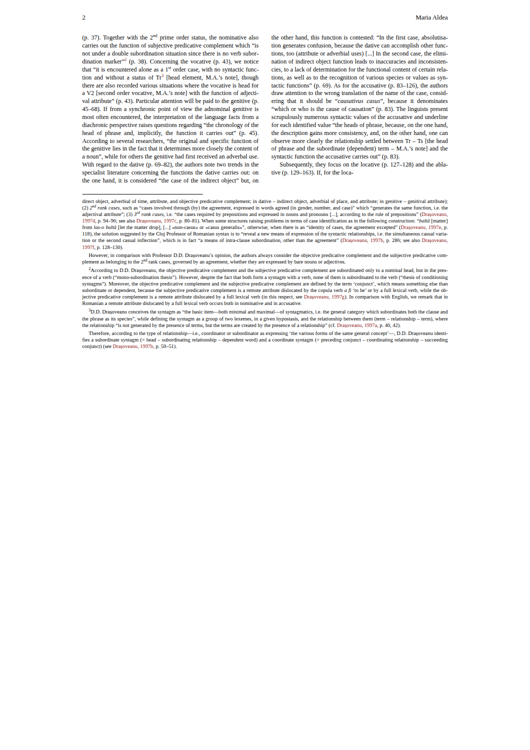2 Maria Aldea
(p. 37). Together with the 2nd prime order status, the nominative also carries out the function of subjective predicative complement which “is not under a double subordination situation since there is no verb subordination marker”2 (p. 38). Concerning the vocative (p. 43), we notice that “it is encountered alone as a 1st order case, with no syntactic function and without a status of Tr3 [head element, M.A.’s note], though there are also recorded various situations where the vocative is head for a V2 [second order vocative, M.A.’s note] with the function of adjectival attribute” (p. 43). Particular attention will be paid to the genitive (p. 45–68). If from a synchronic point of view the adnominal genitive is most often encountered, the interpretation of the language facts from a diachronic perspective raises questions regarding “the chronology of the head of phrase and, implicitly, the function it carries out” (p. 45). According to several researchers, “the original and specific function of the genitive lies in the fact that it determines more closely the content of a noun”, while for others the genitive had first received an adverbal use. With regard to the dative (p. 69–82), the authors note two trends in the specialist literature concerning the functions the dative carries out: on the one hand, it is considered “the case of the indirect object” but, on the other hand, this function is contested: “In the first case, absolutisation generates confusion, because the dative can accomplish other functions, too (attribute or adverbial uses) [...] In the second case, the elimination of indirect object function leads to inaccuracies and inconsistencies, to a lack of determination for the functional content of certain relations, as well as to the recognition of various species or values as syntactic functions” (p. 69). As for the accusative (p. 83–126), the authors draw attention to the wrong translation of the name of the case, considering that it should be “causativus casus”, because it denominates “which or who is the cause of causation” (p. 83). The linguists present scrupulously numerous syntactic values of the accusative and underline for each identified value “the heads of phrase, because, on the one hand, the description gains more consistency, and, on the other hand, one can observe more clearly the relationship settled between Tr – Ts [the head of phrase and the subordinate (dependent) term – M.A.’s note] and the syntactic function the accusative carries out” (p. 83).
Subsequently, they focus on the locative (p. 127–128) and the ablative (p. 129–163). If, for the loca-
direct object, adverbial of time, attribute, and objective predicative complement; in dative – indirect object, adverbial of place, and attribute; in genitive – genitival attribute); (2) 2nd rank cases, such as “cases involved through (by) the agreement, expressed in words agreed (in gender, number, and case)” which “generates the same function, i.e. the adjectival attribute”; (3) 3rd rank cases, i.e. “the cases required by prepositions and expressed in nouns and pronouns [...], according to the rule of prepositions” (Drașoveanu, 1997d, p. 94–96; see also Drașoveanu, 1997c, p. 80–81). When some structures raising problems in terms of case identification as in the following construction: “baltă [matter] from las-o baltă [let the matter drop], [...] «non-casus» or «casus generalis»”, otherwise, when there is an “identity of cases, the agreement excepted” (Drașoveanu, 1997e, p. 118), the solution suggested by the Cluj Professor of Romanian syntax is to “reveal a new means of expression of the syntactic relationships, i.e. the simultaneous casual variation or the second casual inflection”, which is in fact “a means of intra-clause subordination, other than the agreement” (Drașoveanu, 1997h, p. 286; see also Drașoveanu, 1997f, p. 128–130).
However, in comparison with Professor D.D. Drașoveanu’s opinion, the authors always consider the objective predicative complement and the subjective predicative complement as belonging to the 2nd rank cases, governed by an agreement, whether they are expressed by bare nouns or adjectives.
2 According to D.D. Drașoveanu, the objective predicative complement and the subjective predicative complement are subordinated only to a nominal head, but in the presence of a verb (“mono-subordination thesis”). However, despite the fact that both form a syntagm with a verb, none of them is subordinated to the verb (“thesis of conditioning syntagms”). Moreover, the objective predicative complement and the subjective predicative complement are defined by the term ‘conjunct’, which means something else than subordinate or dependent, because the subjective predicative complement is a remote attribute dislocated by the copula verb a fi ‘to be’ or by a full lexical verb, while the objective predicative complement is a remote attribute dislocated by a full lexical verb (in this respect, see Drașoveanu, 1997g). In comparison with English, we remark that in Romanian a remote attribute dislocated by a full lexical verb occurs both in nominative and in accusative.
3 D.D. Drașoveanu conceives the syntagm as “the basic item—both minimal and maximal—of syntagmatics, i.e. the general category which subordinates both the clause and the phrase as its species”, while defining the syntagm as a group of two lexemes, in a given hypostasis, and the relationship between them (term – relationship – term), where the relationship “is not generated by the presence of terms, but the terms are created by the presence of a relationship” (cf. Drașoveanu, 1997a, p. 40, 42).
Therefore, according to the type of relationship—i.e., coordinator or subordinator as expressing ‘the various forms of the same general concept’—, D.D. Drașoveanu identifies a subordinate syntagm (= head – subordinating relationship – dependent word) and a coordinate syntagm (= preceding conjunct – coordinating relationship – succeeding conjunct) (see Drașoveanu, 1997b, p. 50–51).